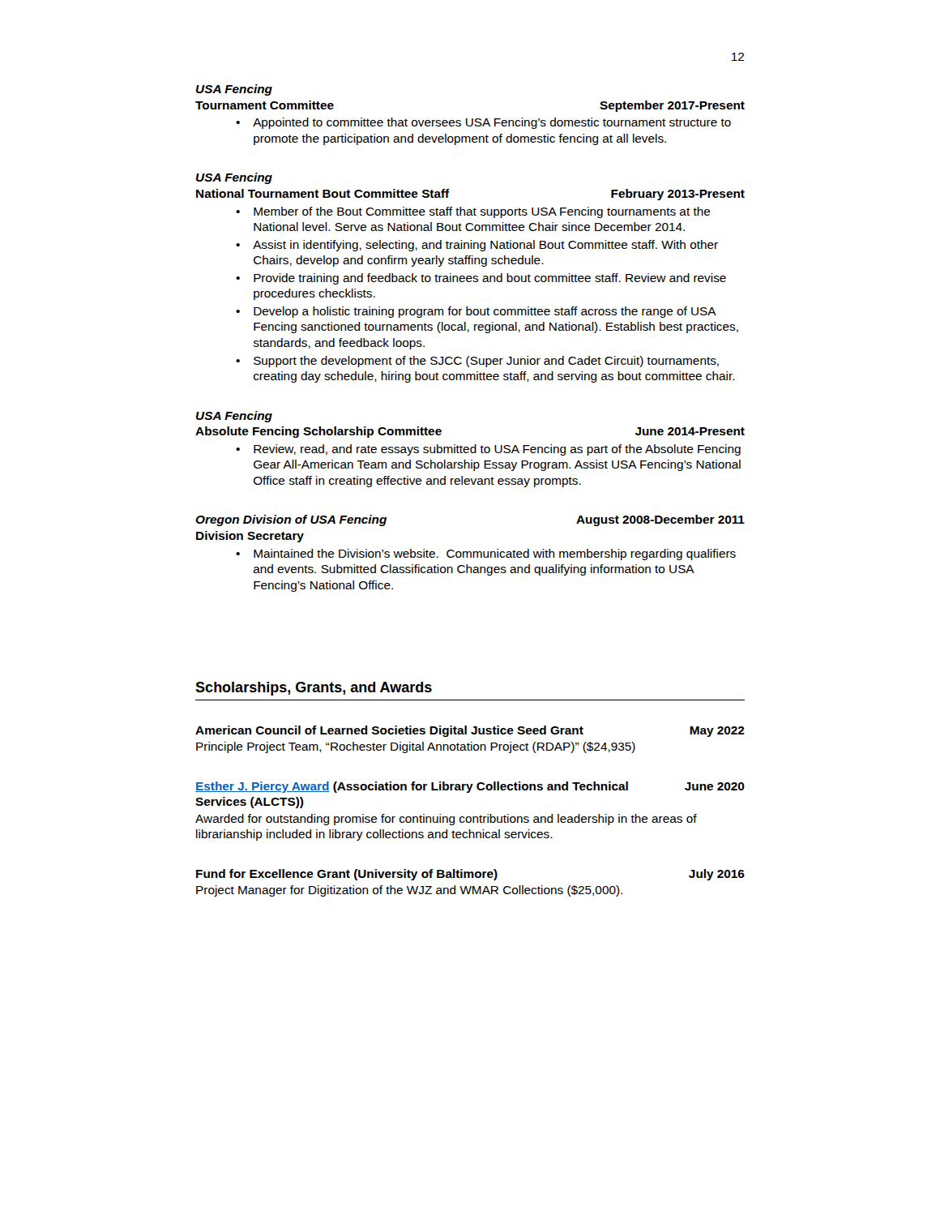12
USA Fencing
Tournament Committee September 2017-Present
Appointed to committee that oversees USA Fencing’s domestic tournament structure to promote the participation and development of domestic fencing at all levels.
USA Fencing
National Tournament Bout Committee Staff February 2013-Present
Member of the Bout Committee staff that supports USA Fencing tournaments at the National level. Serve as National Bout Committee Chair since December 2014.
Assist in identifying, selecting, and training National Bout Committee staff. With other Chairs, develop and confirm yearly staffing schedule.
Provide training and feedback to trainees and bout committee staff. Review and revise procedures checklists.
Develop a holistic training program for bout committee staff across the range of USA Fencing sanctioned tournaments (local, regional, and National). Establish best practices, standards, and feedback loops.
Support the development of the SJCC (Super Junior and Cadet Circuit) tournaments, creating day schedule, hiring bout committee staff, and serving as bout committee chair.
USA Fencing
Absolute Fencing Scholarship Committee June 2014-Present
Review, read, and rate essays submitted to USA Fencing as part of the Absolute Fencing Gear All-American Team and Scholarship Essay Program. Assist USA Fencing’s National Office staff in creating effective and relevant essay prompts.
Oregon Division of USA Fencing August 2008-December 2011
Division Secretary
Maintained the Division’s website. Communicated with membership regarding qualifiers and events. Submitted Classification Changes and qualifying information to USA Fencing’s National Office.
Scholarships, Grants, and Awards
American Council of Learned Societies Digital Justice Seed Grant May 2022
Principle Project Team, “Rochester Digital Annotation Project (RDAP)” ($24,935)
Esther J. Piercy Award (Association for Library Collections and Technical Services (ALCTS)) June 2020
Awarded for outstanding promise for continuing contributions and leadership in the areas of librarianship included in library collections and technical services.
Fund for Excellence Grant (University of Baltimore) July 2016
Project Manager for Digitization of the WJZ and WMAR Collections ($25,000).